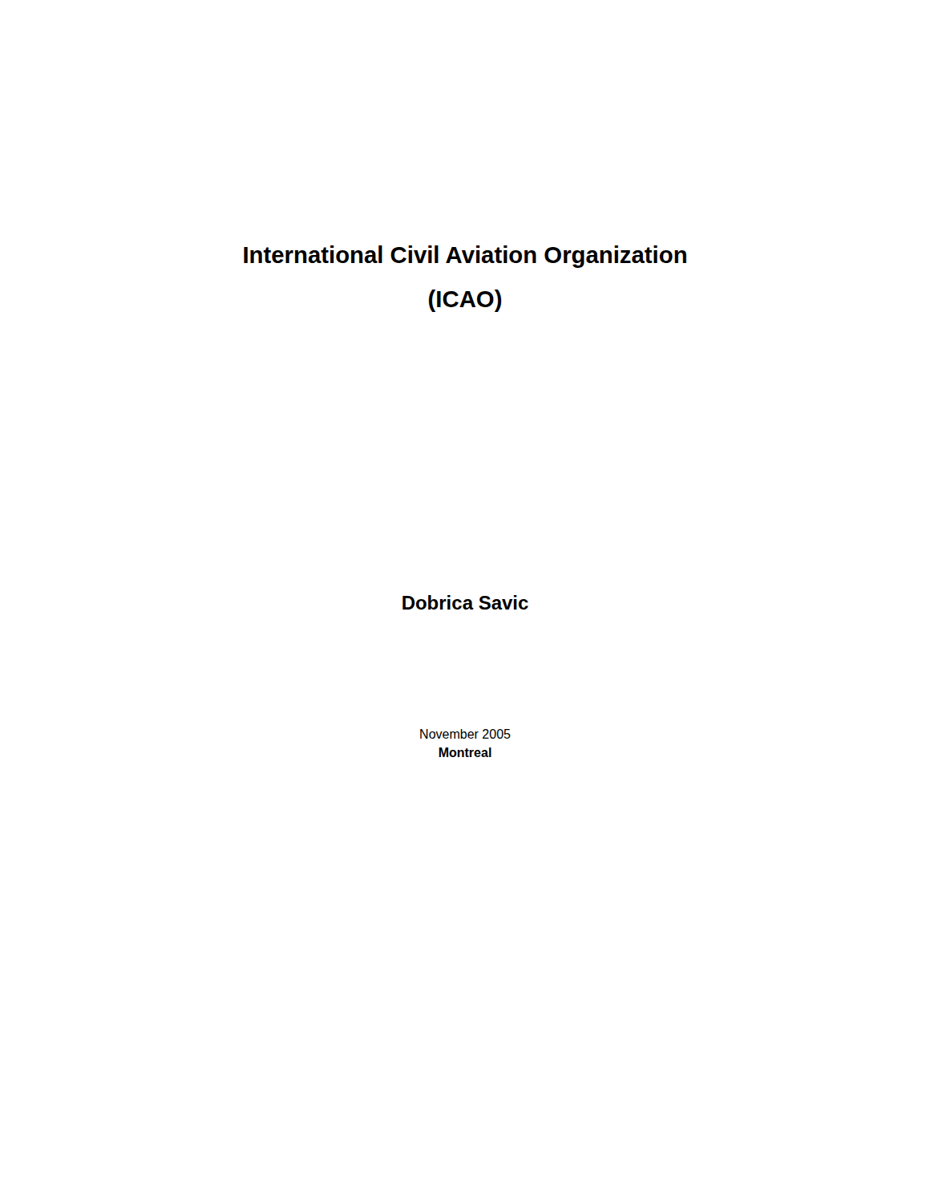International Civil Aviation Organization(ICAO)
Dobrica Savic
November 2005
Montreal